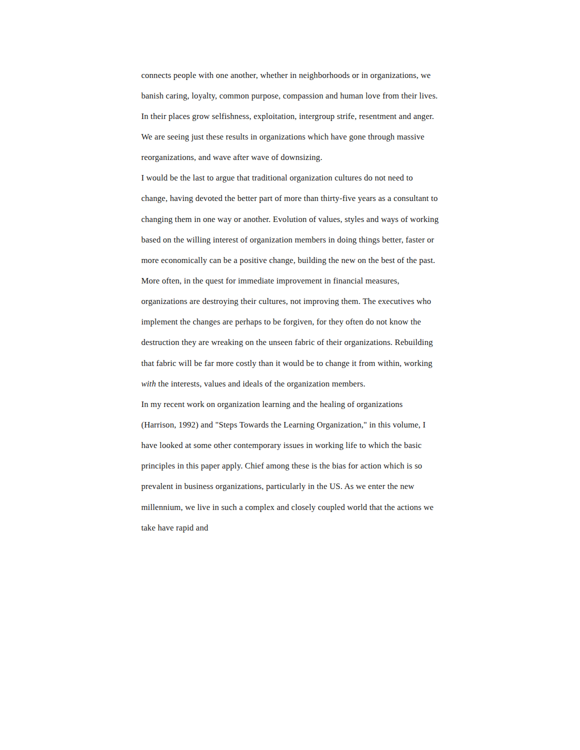connects people with one another, whether in neighborhoods or in organizations, we banish caring, loyalty, common purpose, compassion and human love from their lives. In their places grow selfishness, exploitation, intergroup strife, resentment and anger. We are seeing just these results in organizations which have gone through massive reorganizations, and wave after wave of downsizing.
I would be the last to argue that traditional organization cultures do not need to change, having devoted the better part of more than thirty-five years as a consultant to changing them in one way or another. Evolution of values, styles and ways of working based on the willing interest of organization members in doing things better, faster or more economically can be a positive change, building the new on the best of the past. More often, in the quest for immediate improvement in financial measures, organizations are destroying their cultures, not improving them. The executives who implement the changes are perhaps to be forgiven, for they often do not know the destruction they are wreaking on the unseen fabric of their organizations. Rebuilding that fabric will be far more costly than it would be to change it from within, working with the interests, values and ideals of the organization members.
In my recent work on organization learning and the healing of organizations (Harrison, 1992) and "Steps Towards the Learning Organization," in this volume, I have looked at some other contemporary issues in working life to which the basic principles in this paper apply. Chief among these is the bias for action which is so prevalent in business organizations, particularly in the US. As we enter the new millennium, we live in such a complex and closely coupled world that the actions we take have rapid and